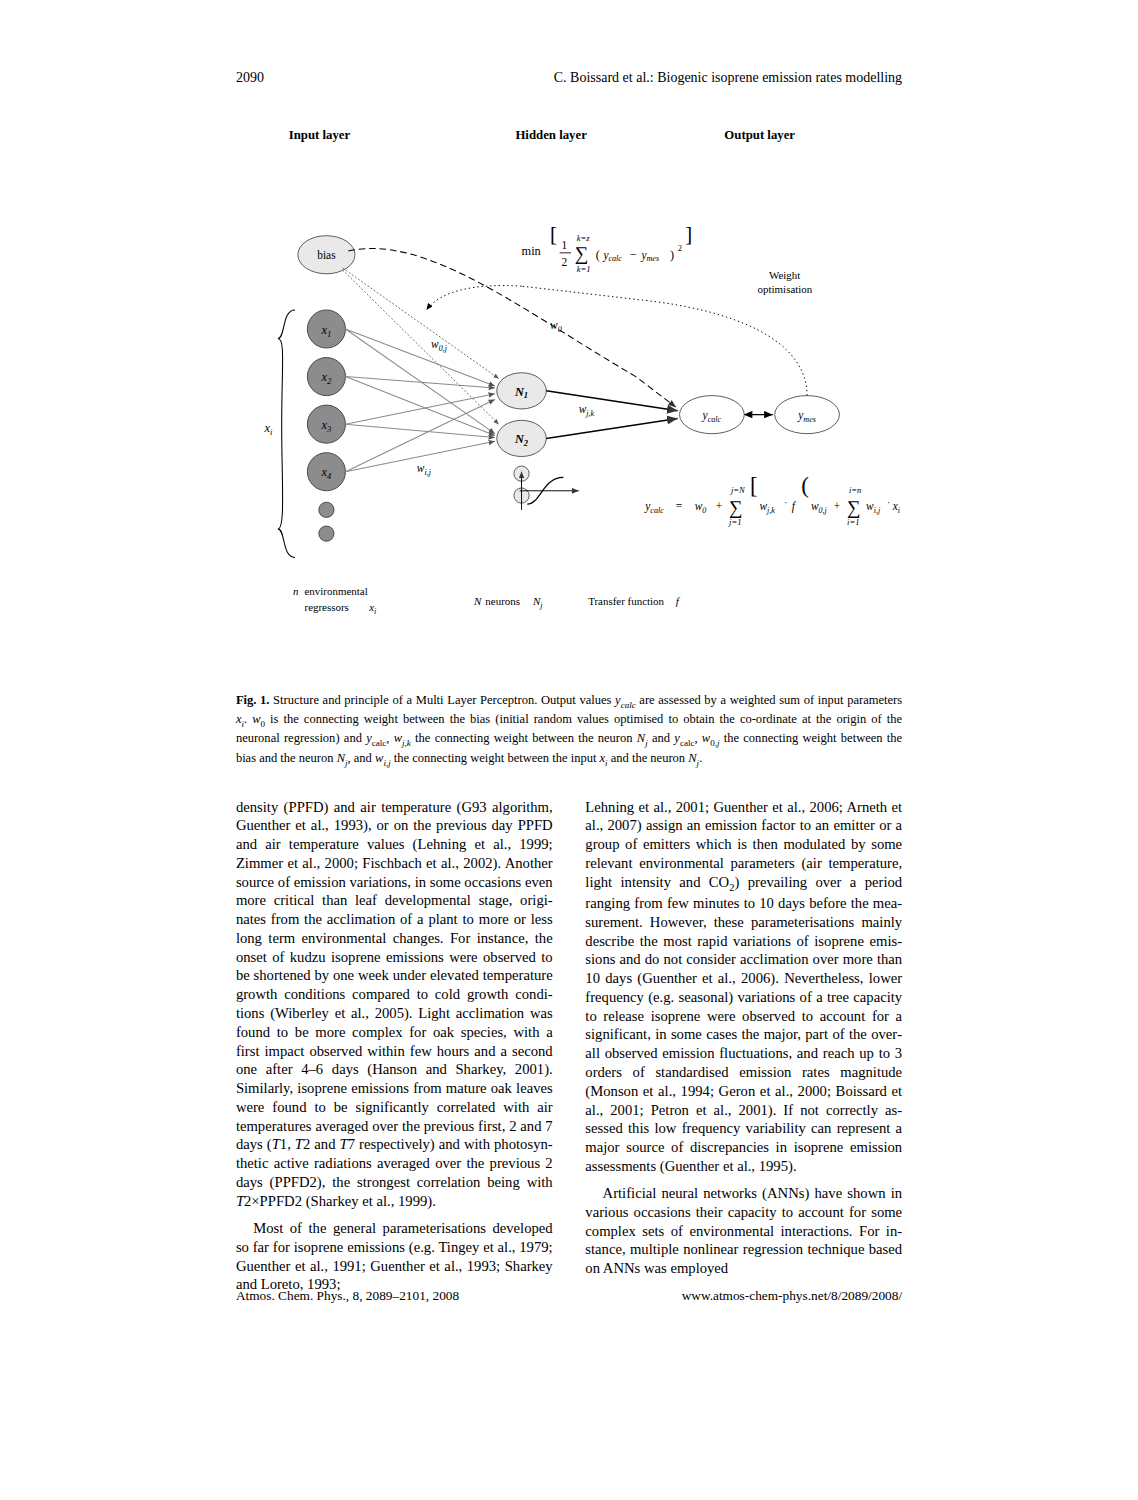2090 C. Boissard et al.: Biogenic isoprene emission rates modelling
Input layer Hidden layer Output layer
bias x1 x2 x3 x4 xi N1 N2 ycalc ymes min [ 1 2 k=z ∑ k=1 ( ycalc − ymes ) 2 ] Weight optimisation w0 w0,j wj,k wi,j ycalc = w0 + j=N ∑ j=1 [ wj,k · f ( w0,j + i=n ∑ i=1 wi,j · xi ) ] n environmental regressors xi N neurons Nj Transfer function f
Fig. 1. Structure and principle of a Multi Layer Perceptron. Output values ycalc are assessed by a weighted sum of input parameters xi. w0 is the connecting weight between the bias (initial random values optimised to obtain the co-ordinate at the origin of the neuronal regression) and ycalc, wj,k the connecting weight between the neuron Nj and ycalc, w0,j the connecting weight between the bias and the neuron Nj, and wi,j the connecting weight between the input xi and the neuron Nj.
density (PPFD) and air temperature (G93 algorithm, Guenther et al., 1993), or on the previous day PPFD and air temperature values (Lehning et al., 1999; Zimmer et al., 2000; Fischbach et al., 2002). Another source of emission variations, in some occasions even more critical than leaf developmental stage, originates from the acclimation of a plant to more or less long term environmental changes. For instance, the onset of kudzu isoprene emissions were observed to be shortened by one week under elevated temperature growth conditions compared to cold growth conditions (Wiberley et al., 2005). Light acclimation was found to be more complex for oak species, with a first impact observed within few hours and a second one after 4–6 days (Hanson and Sharkey, 2001). Similarly, isoprene emissions from mature oak leaves were found to be significantly correlated with air temperatures averaged over the previous first, 2 and 7 days (T1, T2 and T7 respectively) and with photosynthetic active radiations averaged over the previous 2 days (PPFD2), the strongest correlation being with T2×PPFD2 (Sharkey et al., 1999).
Most of the general parameterisations developed so far for isoprene emissions (e.g. Tingey et al., 1979; Guenther et al., 1991; Guenther et al., 1993; Sharkey and Loreto, 1993;
Lehning et al., 2001; Guenther et al., 2006; Arneth et al., 2007) assign an emission factor to an emitter or a group of emitters which is then modulated by some relevant environmental parameters (air temperature, light intensity and CO2) prevailing over a period ranging from few minutes to 10 days before the measurement. However, these parameterisations mainly describe the most rapid variations of isoprene emissions and do not consider acclimation over more than 10 days (Guenther et al., 2006). Nevertheless, lower frequency (e.g. seasonal) variations of a tree capacity to release isoprene were observed to account for a significant, in some cases the major, part of the overall observed emission fluctuations, and reach up to 3 orders of standardised emission rates magnitude (Monson et al., 1994; Geron et al., 2000; Boissard et al., 2001; Petron et al., 2001). If not correctly assessed this low frequency variability can represent a major source of discrepancies in isoprene emission assessments (Guenther et al., 1995).
Artificial neural networks (ANNs) have shown in various occasions their capacity to account for some complex sets of environmental interactions. For instance, multiple nonlinear regression technique based on ANNs was employed
Atmos. Chem. Phys., 8, 2089–2101, 2008 www.atmos-chem-phys.net/8/2089/2008/